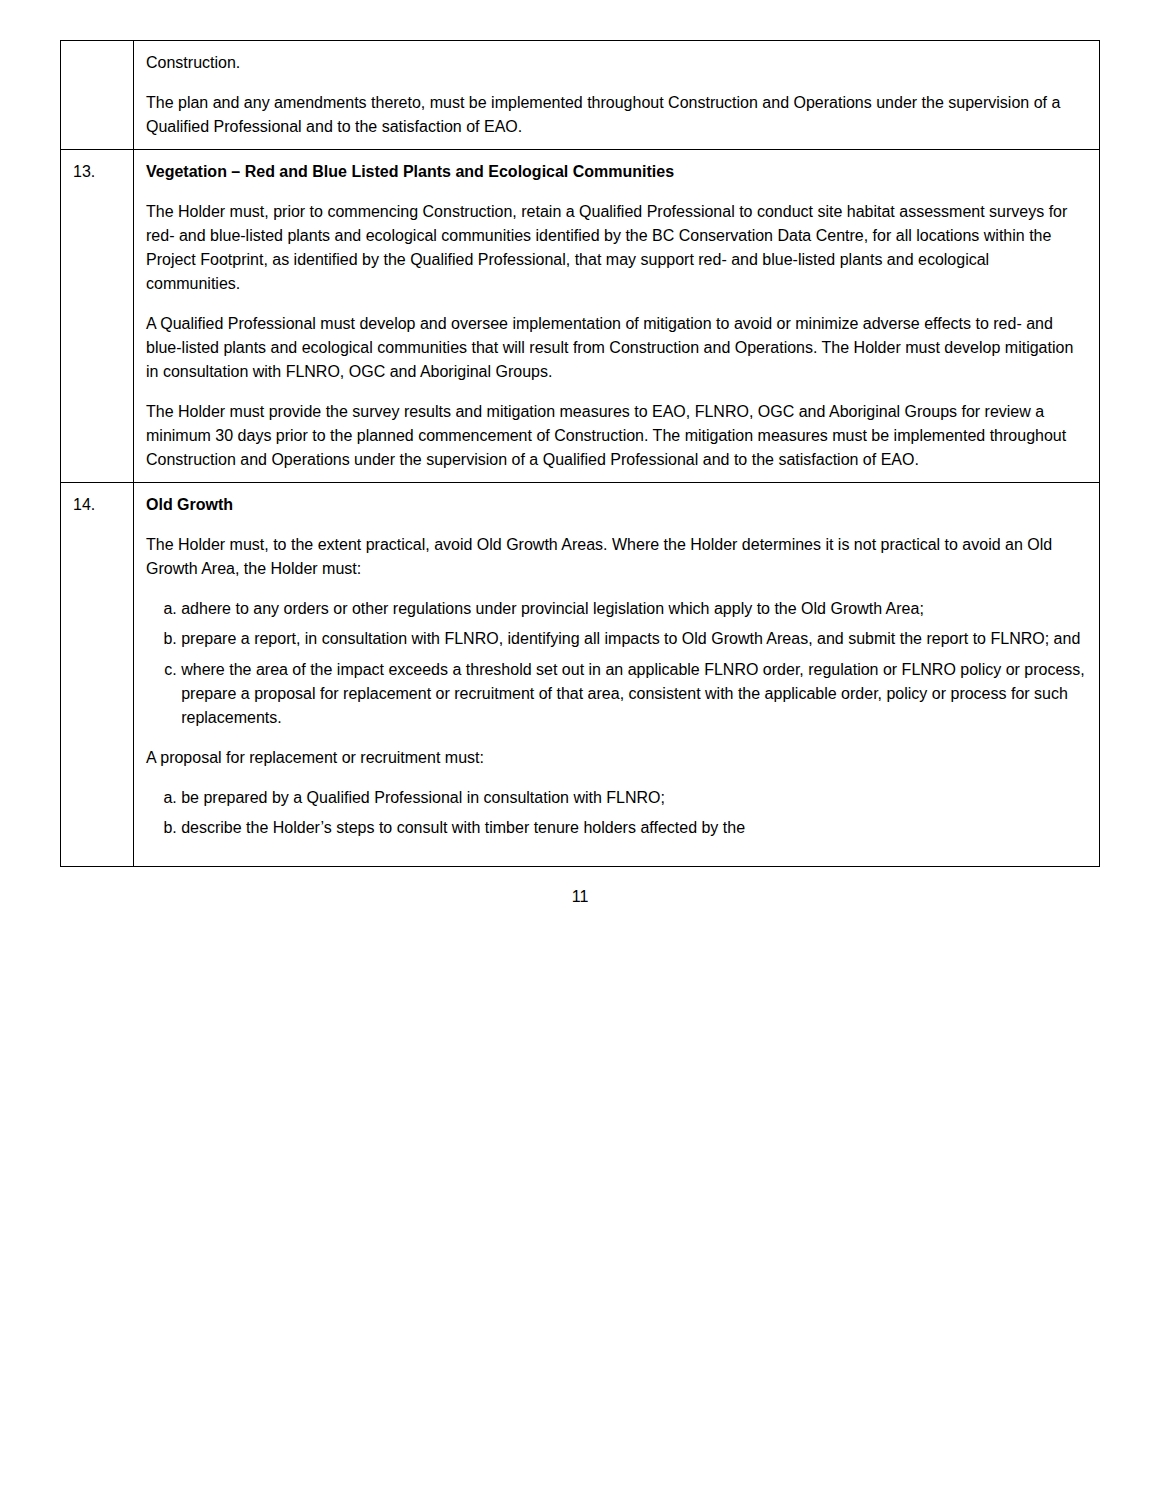| | Construction. The plan and any amendments thereto, must be implemented throughout Construction and Operations under the supervision of a Qualified Professional and to the satisfaction of EAO. |
| 13. | Vegetation – Red and Blue Listed Plants and Ecological Communities The Holder must, prior to commencing Construction, retain a Qualified Professional to conduct site habitat assessment surveys for red- and blue-listed plants and ecological communities identified by the BC Conservation Data Centre, for all locations within the Project Footprint, as identified by the Qualified Professional, that may support red- and blue-listed plants and ecological communities. A Qualified Professional must develop and oversee implementation of mitigation to avoid or minimize adverse effects to red- and blue-listed plants and ecological communities that will result from Construction and Operations. The Holder must develop mitigation in consultation with FLNRO, OGC and Aboriginal Groups. The Holder must provide the survey results and mitigation measures to EAO, FLNRO, OGC and Aboriginal Groups for review a minimum 30 days prior to the planned commencement of Construction. The mitigation measures must be implemented throughout Construction and Operations under the supervision of a Qualified Professional and to the satisfaction of EAO. |
| 14. | Old Growth The Holder must, to the extent practical, avoid Old Growth Areas. Where the Holder determines it is not practical to avoid an Old Growth Area, the Holder must: adhere to any orders or other regulations under provincial legislation which apply to the Old Growth Area; prepare a report, in consultation with FLNRO, identifying all impacts to Old Growth Areas, and submit the report to FLNRO; and where the area of the impact exceeds a threshold set out in an applicable FLNRO order, regulation or FLNRO policy or process, prepare a proposal for replacement or recruitment of that area, consistent with the applicable order, policy or process for such replacements. A proposal for replacement or recruitment must: be prepared by a Qualified Professional in consultation with FLNRO; describe the Holder’s steps to consult with timber tenure holders affected by the |
11